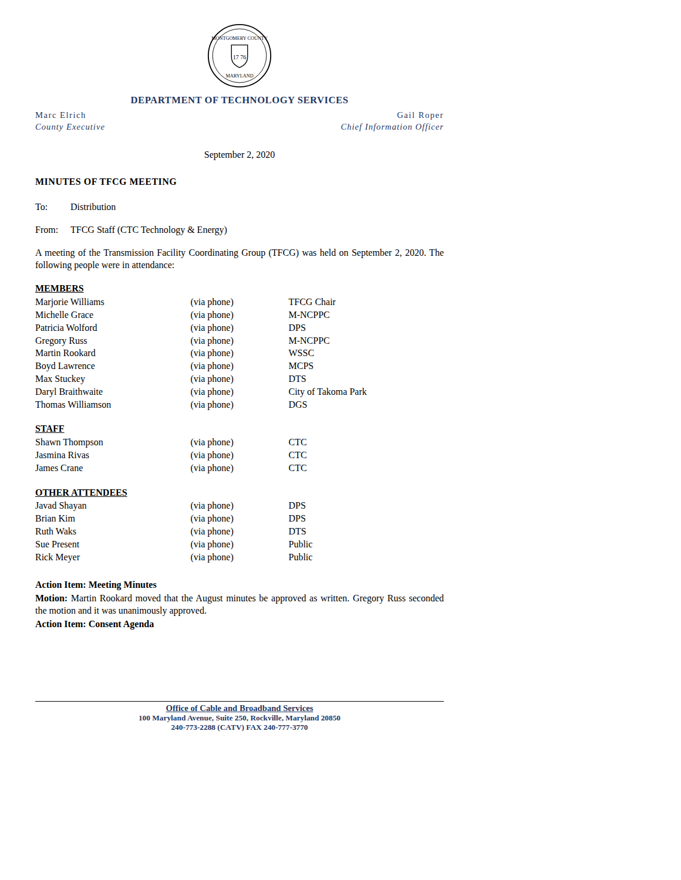DEPARTMENT OF TECHNOLOGY SERVICES
| Marc Elrich | Gail Roper |
| County Executive | Chief Information Officer |
September 2, 2020
MINUTES OF TFCG MEETING
To: Distribution
From: TFCG Staff (CTC Technology & Energy)
A meeting of the Transmission Facility Coordinating Group (TFCG) was held on September 2, 2020. The following people were in attendance:
MEMBERS
| Marjorie Williams | (via phone) | TFCG Chair |
| Michelle Grace | (via phone) | M-NCPPC |
| Patricia Wolford | (via phone) | DPS |
| Gregory Russ | (via phone) | M-NCPPC |
| Martin Rookard | (via phone) | WSSC |
| Boyd Lawrence | (via phone) | MCPS |
| Max Stuckey | (via phone) | DTS |
| Daryl Braithwaite | (via phone) | City of Takoma Park |
| Thomas Williamson | (via phone) | DGS |
STAFF
| Shawn Thompson | (via phone) | CTC |
| Jasmina Rivas | (via phone) | CTC |
| James Crane | (via phone) | CTC |
OTHER ATTENDEES
| Javad Shayan | (via phone) | DPS |
| Brian Kim | (via phone) | DPS |
| Ruth Waks | (via phone) | DTS |
| Sue Present | (via phone) | Public |
| Rick Meyer | (via phone) | Public |
Action Item: Meeting Minutes
Motion: Martin Rookard moved that the August minutes be approved as written. Gregory Russ seconded the motion and it was unanimously approved.
Action Item: Consent Agenda
Office of Cable and Broadband Services
100 Maryland Avenue, Suite 250, Rockville, Maryland 20850
240-773-2288 (CATV) FAX 240-777-3770